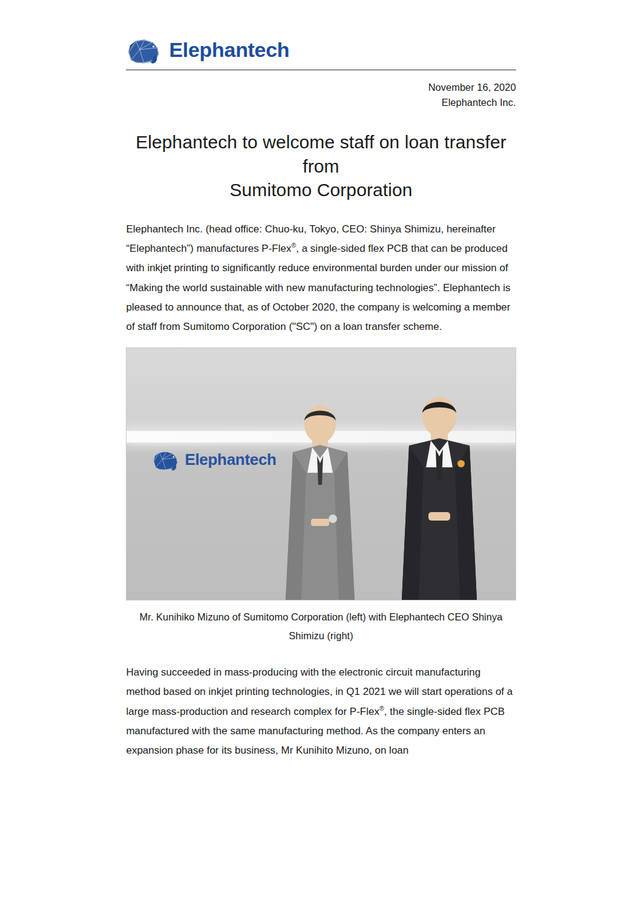Elephantech
November 16, 2020
Elephantech Inc.
Elephantech to welcome staff on loan transfer from
Sumitomo Corporation
Elephantech Inc. (head office: Chuo-ku, Tokyo, CEO: Shinya Shimizu, hereinafter “Elephantech”) manufactures P-Flex®, a single-sided flex PCB that can be produced with inkjet printing to significantly reduce environmental burden under our mission of “Making the world sustainable with new manufacturing technologies”. Elephantech is pleased to announce that, as of October 2020, the company is welcoming a member of staff from Sumitomo Corporation ("SC") on a loan transfer scheme.
Elephantech
Mr. Kunihiko Mizuno of Sumitomo Corporation (left) with Elephantech CEO Shinya Shimizu (right)
Having succeeded in mass-producing with the electronic circuit manufacturing method based on inkjet printing technologies, in Q1 2021 we will start operations of a large mass-production and research complex for P-Flex®, the single-sided flex PCB manufactured with the same manufacturing method. As the company enters an expansion phase for its business, Mr Kunihito Mizuno, on loan